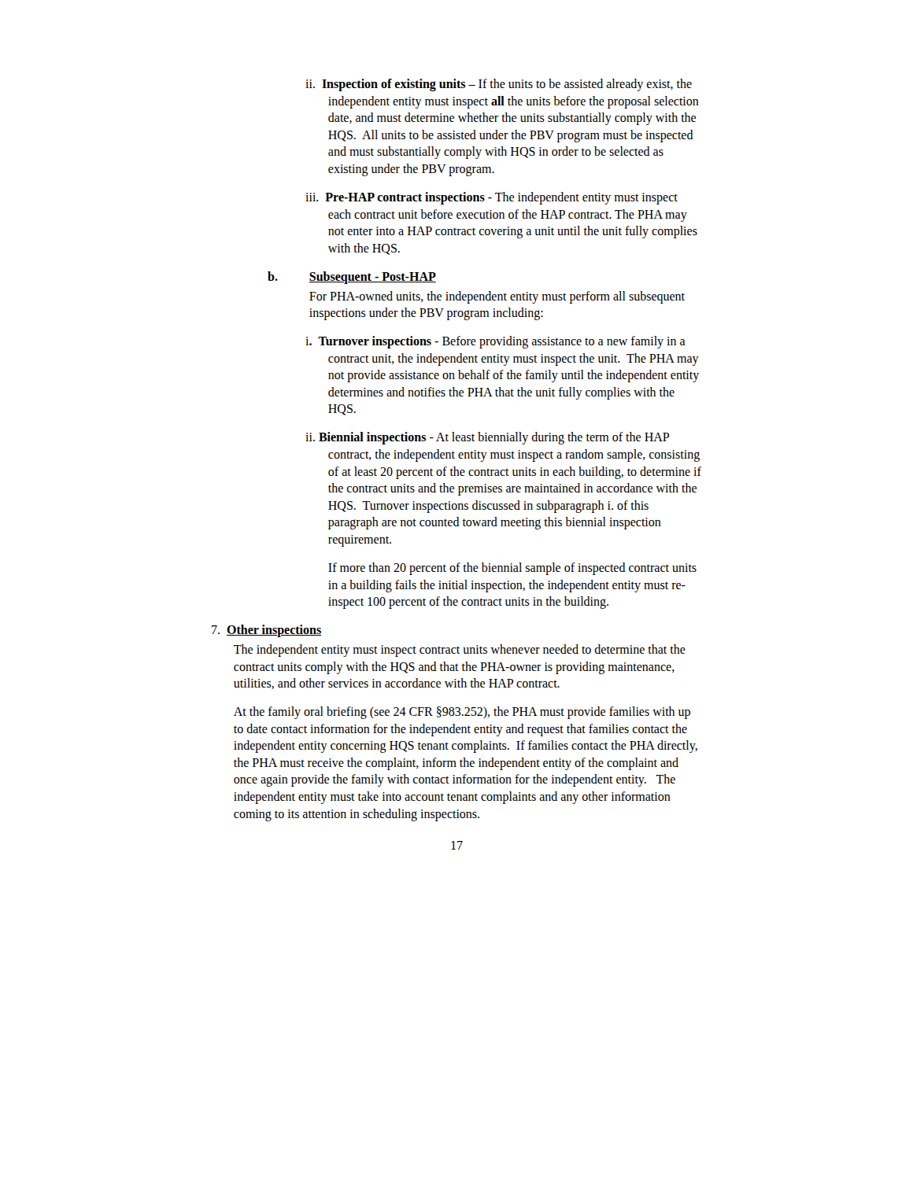ii. Inspection of existing units – If the units to be assisted already exist, the independent entity must inspect all the units before the proposal selection date, and must determine whether the units substantially comply with the HQS. All units to be assisted under the PBV program must be inspected and must substantially comply with HQS in order to be selected as existing under the PBV program.
iii. Pre-HAP contract inspections - The independent entity must inspect each contract unit before execution of the HAP contract. The PHA may not enter into a HAP contract covering a unit until the unit fully complies with the HQS.
b. Subsequent - Post-HAP
For PHA-owned units, the independent entity must perform all subsequent inspections under the PBV program including:
i. Turnover inspections - Before providing assistance to a new family in a contract unit, the independent entity must inspect the unit. The PHA may not provide assistance on behalf of the family until the independent entity determines and notifies the PHA that the unit fully complies with the HQS.
ii. Biennial inspections - At least biennially during the term of the HAP contract, the independent entity must inspect a random sample, consisting of at least 20 percent of the contract units in each building, to determine if the contract units and the premises are maintained in accordance with the HQS. Turnover inspections discussed in subparagraph i. of this paragraph are not counted toward meeting this biennial inspection requirement.
If more than 20 percent of the biennial sample of inspected contract units in a building fails the initial inspection, the independent entity must re-inspect 100 percent of the contract units in the building.
7. Other inspections
The independent entity must inspect contract units whenever needed to determine that the contract units comply with the HQS and that the PHA-owner is providing maintenance, utilities, and other services in accordance with the HAP contract.
At the family oral briefing (see 24 CFR §983.252), the PHA must provide families with up to date contact information for the independent entity and request that families contact the independent entity concerning HQS tenant complaints. If families contact the PHA directly, the PHA must receive the complaint, inform the independent entity of the complaint and once again provide the family with contact information for the independent entity. The independent entity must take into account tenant complaints and any other information coming to its attention in scheduling inspections.
17